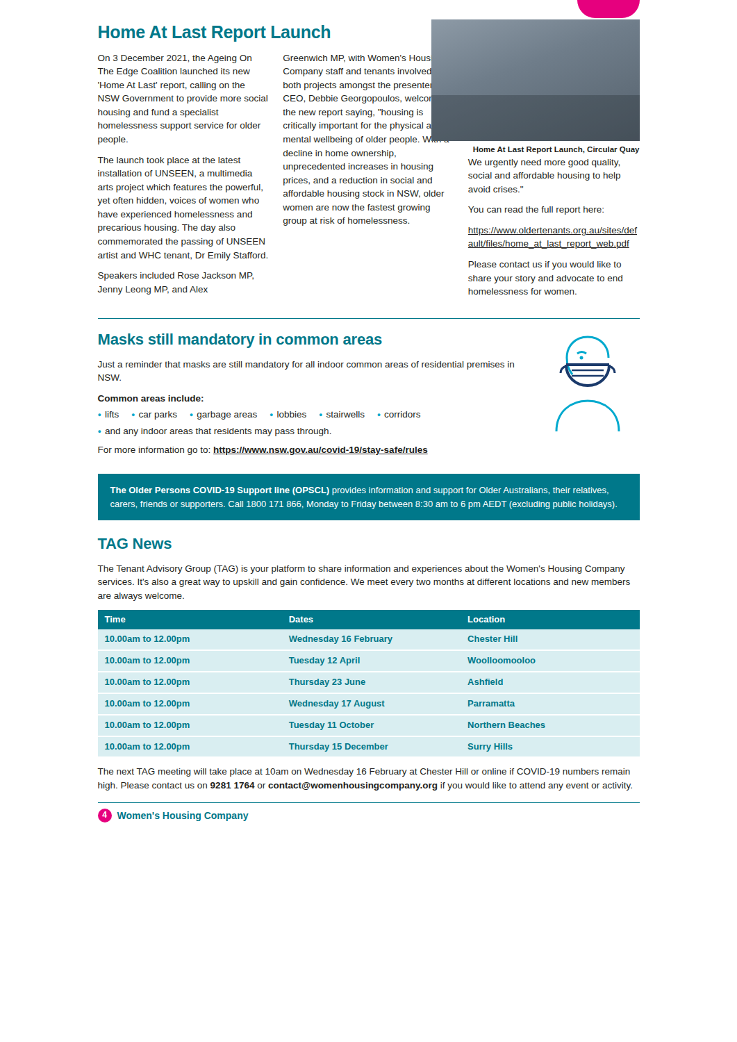Home At Last Report Launch
Home At Last Report Launch, Circular Quay
On 3 December 2021, the Ageing On The Edge Coalition launched its new 'Home At Last' report, calling on the NSW Government to provide more social housing and fund a specialist homelessness support service for older people.
The launch took place at the latest installation of UNSEEN, a multimedia arts project which features the powerful, yet often hidden, voices of women who have experienced homelessness and precarious housing. The day also commemorated the passing of UNSEEN artist and WHC tenant, Dr Emily Stafford.
Speakers included Rose Jackson MP, Jenny Leong MP, and Alex
Greenwich MP, with Women's Housing Company staff and tenants involved in both projects amongst the presenters. CEO, Debbie Georgopoulos, welcomed the new report saying, "housing is critically important for the physical and mental wellbeing of older people. With a decline in home ownership, unprecedented increases in housing prices, and a reduction in social and affordable housing stock in NSW, older women are now the fastest growing group at risk of homelessness.
We urgently need more good quality, social and affordable housing to help avoid crises."
You can read the full report here:
https://www.oldertenants.org.au/sites/default/files/home_at_last_report_web.pdf
Please contact us if you would like to share your story and advocate to end homelessness for women.
Masks still mandatory in common areas
Just a reminder that masks are still mandatory for all indoor common areas of residential premises in NSW.
Common areas include:
lifts
car parks
garbage areas
lobbies
stairwells
corridors
and any indoor areas that residents may pass through.
For more information go to: https://www.nsw.gov.au/covid-19/stay-safe/rules
The Older Persons COVID-19 Support line (OPSCL) provides information and support for Older Australians, their relatives, carers, friends or supporters. Call 1800 171 866, Monday to Friday between 8:30 am to 6 pm AEDT (excluding public holidays).
TAG News
The Tenant Advisory Group (TAG) is your platform to share information and experiences about the Women's Housing Company services. It's also a great way to upskill and gain confidence. We meet every two months at different locations and new members are always welcome.
| Time | Dates | Location |
| --- | --- | --- |
| 10.00am to 12.00pm | Wednesday 16 February | Chester Hill |
| 10.00am to 12.00pm | Tuesday 12 April | Woolloomooloo |
| 10.00am to 12.00pm | Thursday 23 June | Ashfield |
| 10.00am to 12.00pm | Wednesday 17 August | Parramatta |
| 10.00am to 12.00pm | Tuesday 11 October | Northern Beaches |
| 10.00am to 12.00pm | Thursday 15 December | Surry Hills |
The next TAG meeting will take place at 10am on Wednesday 16 February at Chester Hill or online if COVID-19 numbers remain high. Please contact us on 9281 1764 or contact@womenhousingcompany.org if you would like to attend any event or activity.
4 Women's Housing Company